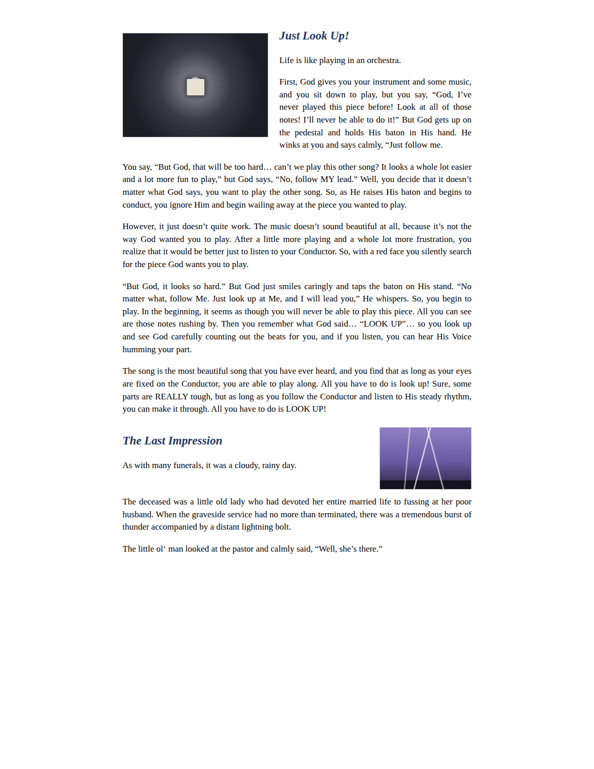Just Look Up!
Life is like playing in an orchestra.
First, God gives you your instrument and some music, and you sit down to play, but you say, “God, I’ve never played this piece before! Look at all of those notes! I’ll never be able to do it!” But God gets up on the pedestal and holds His baton in His hand. He winks at you and says calmly, “Just follow me.
You say, “But God, that will be too hard… can’t we play this other song? It looks a whole lot easier and a lot more fun to play,” but God says, “No, follow MY lead.” Well, you decide that it doesn’t matter what God says, you want to play the other song. So, as He raises His baton and begins to conduct, you ignore Him and begin wailing away at the piece you wanted to play.
However, it just doesn’t quite work. The music doesn’t sound beautiful at all, because it’s not the way God wanted you to play. After a little more playing and a whole lot more frustration, you realize that it would be better just to listen to your Conductor. So, with a red face you silently search for the piece God wants you to play.
“But God, it looks so hard.” But God just smiles caringly and taps the baton on His stand. “No matter what, follow Me. Just look up at Me, and I will lead you,” He whispers. So, you begin to play. In the beginning, it seems as though you will never be able to play this piece. All you can see are those notes rushing by. Then you remember what God said… “LOOK UP”… so you look up and see God carefully counting out the beats for you, and if you listen, you can hear His Voice humming your part.
The song is the most beautiful song that you have ever heard, and you find that as long as your eyes are fixed on the Conductor, you are able to play along. All you have to do is look up! Sure, some parts are REALLY tough, but as long as you follow the Conductor and listen to His steady rhythm, you can make it through. All you have to do is LOOK UP!
The Last Impression
As with many funerals, it was a cloudy, rainy day.
The deceased was a little old lady who had devoted her entire married life to fussing at her poor husband. When the graveside service had no more than terminated, there was a tremendous burst of thunder accompanied by a distant lightning bolt.
The little ol‘ man looked at the pastor and calmly said, “Well, she’s there.”